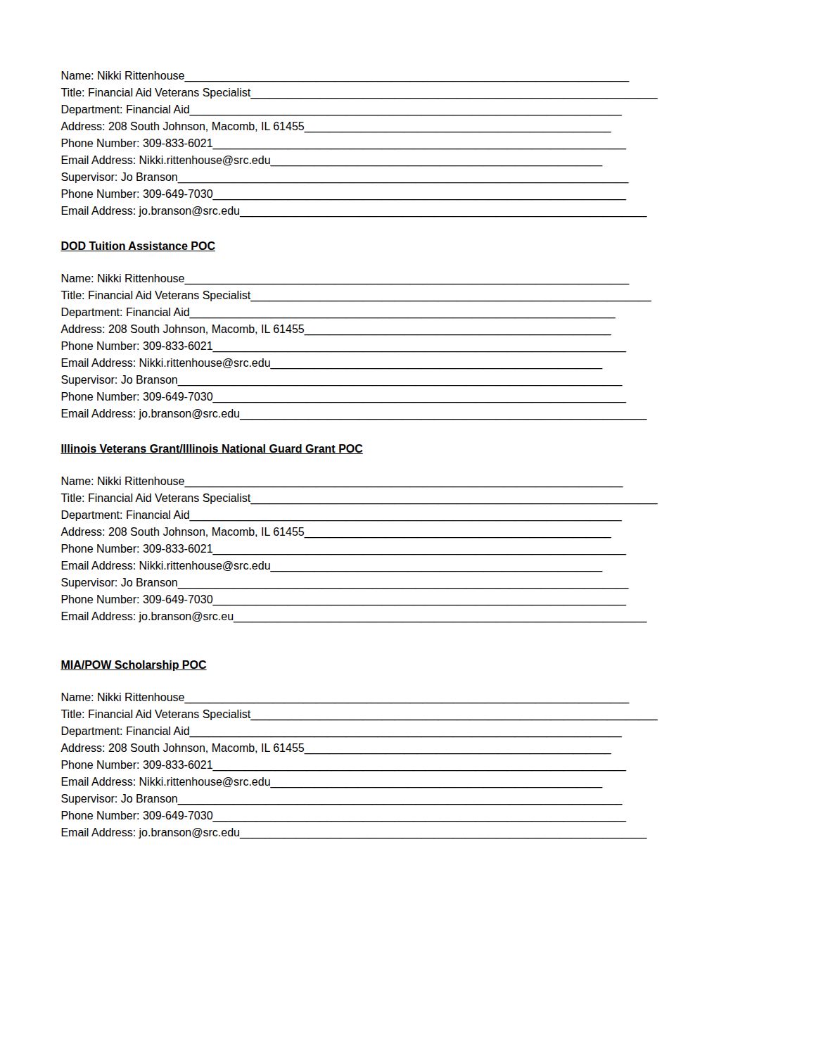Name: Nikki Rittenhouse_______________________________________________________________________
Title: Financial Aid Veterans Specialist_________________________________________________________________
Department: Financial Aid_____________________________________________________________________
Address: 208 South Johnson, Macomb, IL 61455_________________________________________________
Phone Number: 309-833-6021__________________________________________________________________
Email Address: Nikki.rittenhouse@src.edu_____________________________________________________
Supervisor: Jo Branson________________________________________________________________________
Phone Number: 309-649-7030__________________________________________________________________
Email Address: jo.branson@src.edu_________________________________________________________________
DOD Tuition Assistance POC
Name: Nikki Rittenhouse_______________________________________________________________________
Title: Financial Aid Veterans Specialist________________________________________________________________
Department: Financial Aid____________________________________________________________________
Address: 208 South Johnson, Macomb, IL 61455_________________________________________________
Phone Number: 309-833-6021__________________________________________________________________
Email Address: Nikki.rittenhouse@src.edu_____________________________________________________
Supervisor: Jo Branson_______________________________________________________________________
Phone Number: 309-649-7030__________________________________________________________________
Email Address: jo.branson@src.edu_________________________________________________________________
Illinois Veterans Grant/Illinois National Guard Grant POC
Name: Nikki Rittenhouse______________________________________________________________________
Title: Financial Aid Veterans Specialist_________________________________________________________________
Department: Financial Aid_____________________________________________________________________
Address: 208 South Johnson, Macomb, IL 61455_________________________________________________
Phone Number: 309-833-6021__________________________________________________________________
Email Address: Nikki.rittenhouse@src.edu_____________________________________________________
Supervisor: Jo Branson________________________________________________________________________
Phone Number: 309-649-7030__________________________________________________________________
Email Address: jo.branson@src.eu__________________________________________________________________
MIA/POW Scholarship POC
Name: Nikki Rittenhouse_______________________________________________________________________
Title: Financial Aid Veterans Specialist_________________________________________________________________
Department: Financial Aid_____________________________________________________________________
Address: 208 South Johnson, Macomb, IL 61455_________________________________________________
Phone Number: 309-833-6021__________________________________________________________________
Email Address: Nikki.rittenhouse@src.edu_____________________________________________________
Supervisor: Jo Branson_______________________________________________________________________
Phone Number: 309-649-7030__________________________________________________________________
Email Address: jo.branson@src.edu_________________________________________________________________